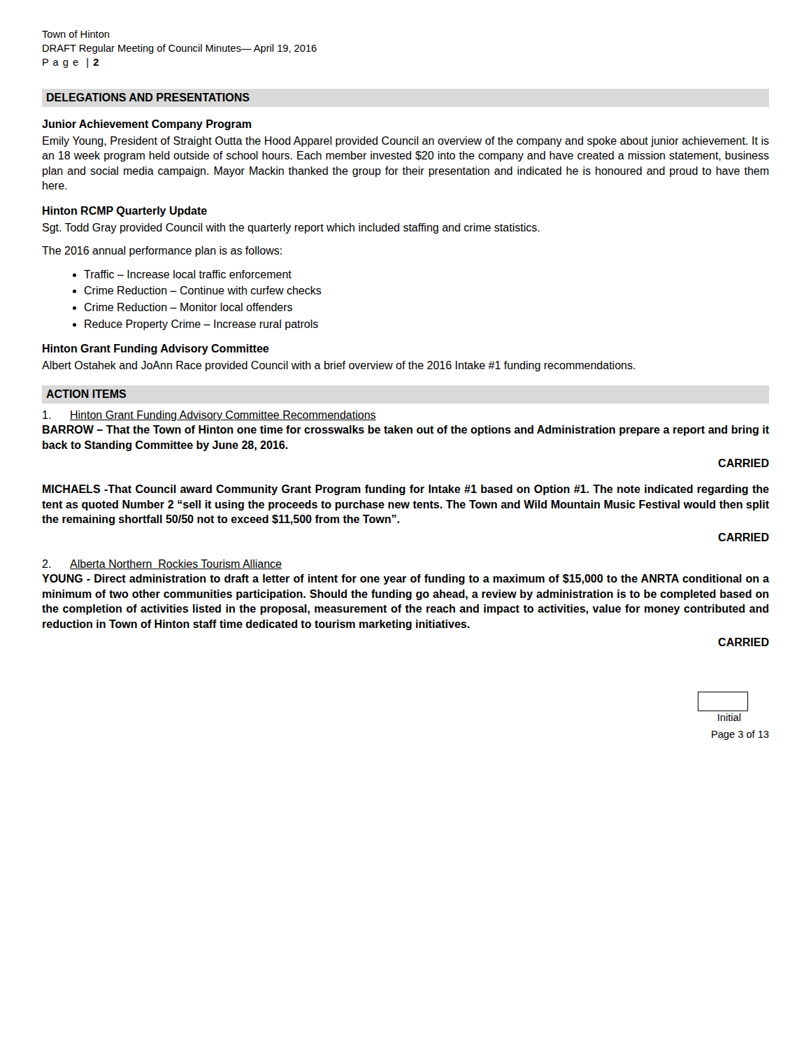Town of Hinton
DRAFT Regular Meeting of Council Minutes— April 19, 2016
P a g e | 2
DELEGATIONS AND PRESENTATIONS
Junior Achievement Company Program
Emily Young, President of Straight Outta the Hood Apparel provided Council an overview of the company and spoke about junior achievement. It is an 18 week program held outside of school hours. Each member invested $20 into the company and have created a mission statement, business plan and social media campaign. Mayor Mackin thanked the group for their presentation and indicated he is honoured and proud to have them here.
Hinton RCMP Quarterly Update
Sgt. Todd Gray provided Council with the quarterly report which included staffing and crime statistics.
The 2016 annual performance plan is as follows:
Traffic – Increase local traffic enforcement
Crime Reduction – Continue with curfew checks
Crime Reduction – Monitor local offenders
Reduce Property Crime – Increase rural patrols
Hinton Grant Funding Advisory Committee
Albert Ostahek and JoAnn Race provided Council with a brief overview of the 2016 Intake #1 funding recommendations.
ACTION ITEMS
1. Hinton Grant Funding Advisory Committee Recommendations
BARROW – That the Town of Hinton one time for crosswalks be taken out of the options and Administration prepare a report and bring it back to Standing Committee by June 28, 2016.
CARRIED
MICHAELS -That Council award Community Grant Program funding for Intake #1 based on Option #1. The note indicated regarding the tent as quoted Number 2 “sell it using the proceeds to purchase new tents. The Town and Wild Mountain Music Festival would then split the remaining shortfall 50/50 not to exceed $11,500 from the Town”.
CARRIED
2. Alberta Northern Rockies Tourism Alliance
YOUNG - Direct administration to draft a letter of intent for one year of funding to a maximum of $15,000 to the ANRTA conditional on a minimum of two other communities participation. Should the funding go ahead, a review by administration is to be completed based on the completion of activities listed in the proposal, measurement of the reach and impact to activities, value for money contributed and reduction in Town of Hinton staff time dedicated to tourism marketing initiatives.
CARRIED
Initial
Page 3 of 13